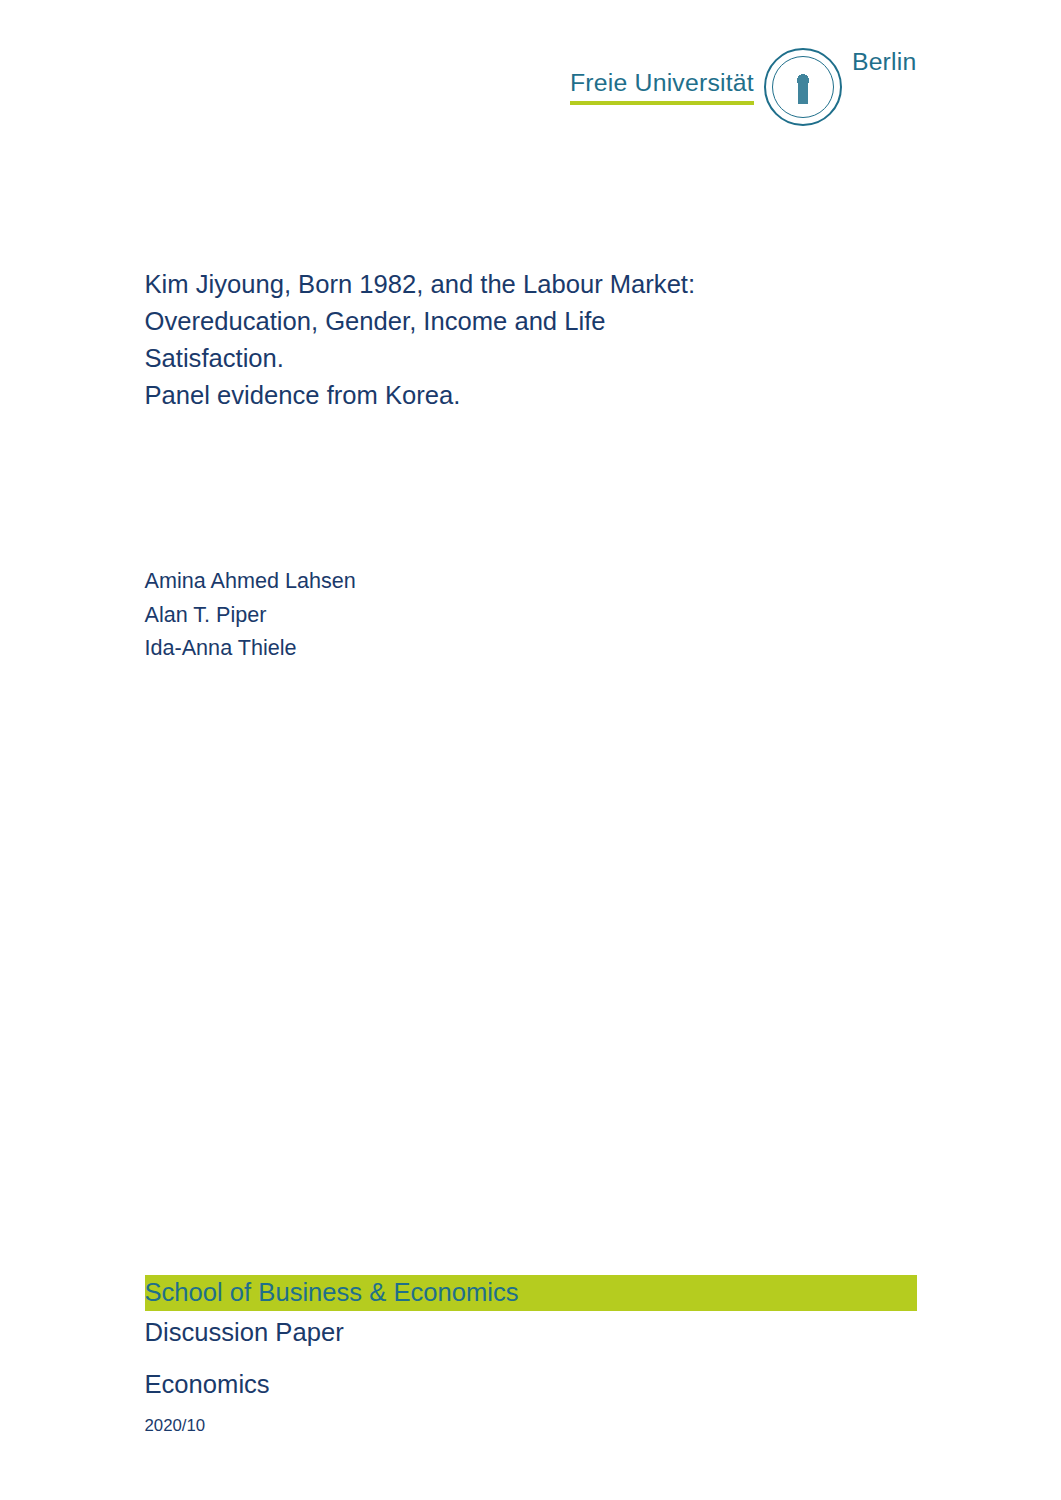Freie Universität
Berlin
Kim Jiyoung, Born 1982, and the Labour Market:
Overeducation, Gender, Income and Life Satisfaction.
Panel evidence from Korea.
Amina Ahmed Lahsen
Alan T. Piper
Ida-Anna Thiele
School of Business & Economics
Discussion Paper
Economics
2020/10